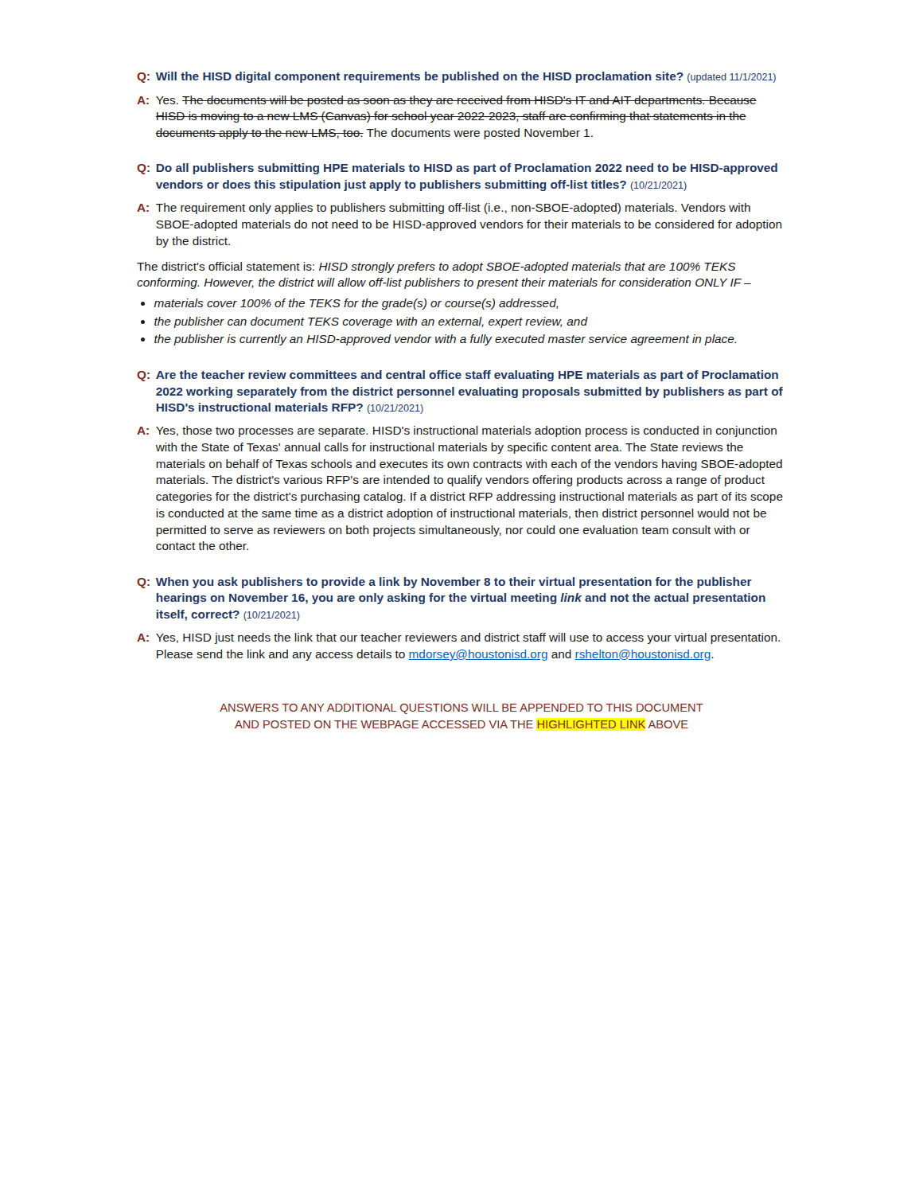Q:
Will the HISD digital component requirements be published on the HISD proclamation site? (updated 11/1/2021)
A:
Yes. The documents will be posted as soon as they are received from HISD's IT and AIT departments. Because HISD is moving to a new LMS (Canvas) for school year 2022-2023, staff are confirming that statements in the documents apply to the new LMS, too. The documents were posted November 1.
Q:
Do all publishers submitting HPE materials to HISD as part of Proclamation 2022 need to be HISD-approved vendors or does this stipulation just apply to publishers submitting off-list titles? (10/21/2021)
A:
The requirement only applies to publishers submitting off-list (i.e., non-SBOE-adopted) materials. Vendors with SBOE-adopted materials do not need to be HISD-approved vendors for their materials to be considered for adoption by the district.
The district's official statement is: HISD strongly prefers to adopt SBOE-adopted materials that are 100% TEKS conforming. However, the district will allow off-list publishers to present their materials for consideration ONLY IF –
materials cover 100% of the TEKS for the grade(s) or course(s) addressed,
the publisher can document TEKS coverage with an external, expert review, and
the publisher is currently an HISD-approved vendor with a fully executed master service agreement in place.
Q:
Are the teacher review committees and central office staff evaluating HPE materials as part of Proclamation 2022 working separately from the district personnel evaluating proposals submitted by publishers as part of HISD's instructional materials RFP? (10/21/2021)
A:
Yes, those two processes are separate. HISD's instructional materials adoption process is conducted in conjunction with the State of Texas' annual calls for instructional materials by specific content area. The State reviews the materials on behalf of Texas schools and executes its own contracts with each of the vendors having SBOE-adopted materials. The district's various RFP's are intended to qualify vendors offering products across a range of product categories for the district's purchasing catalog. If a district RFP addressing instructional materials as part of its scope is conducted at the same time as a district adoption of instructional materials, then district personnel would not be permitted to serve as reviewers on both projects simultaneously, nor could one evaluation team consult with or contact the other.
Q:
When you ask publishers to provide a link by November 8 to their virtual presentation for the publisher hearings on November 16, you are only asking for the virtual meeting link and not the actual presentation itself, correct? (10/21/2021)
A:
Yes, HISD just needs the link that our teacher reviewers and district staff will use to access your virtual presentation. Please send the link and any access details to mdorsey@houstonisd.org and rshelton@houstonisd.org.
ANSWERS TO ANY ADDITIONAL QUESTIONS WILL BE APPENDED TO THIS DOCUMENT
AND POSTED ON THE WEBPAGE ACCESSED VIA THE HIGHLIGHTED LINK ABOVE